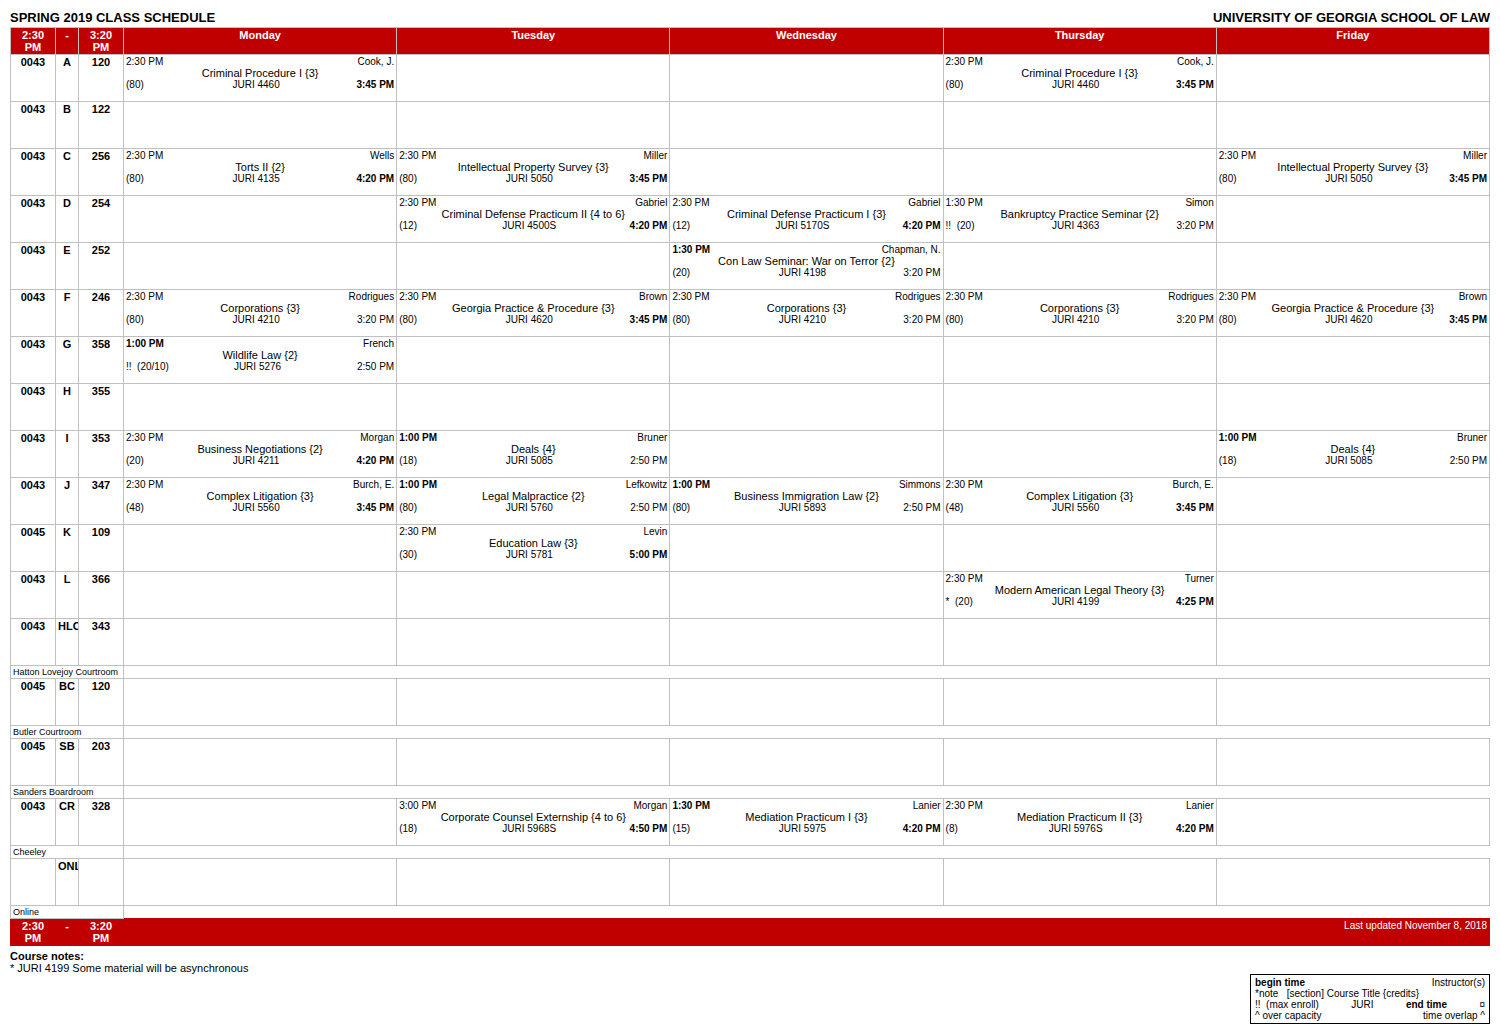SPRING 2019 CLASS SCHEDULE
UNIVERSITY OF GEORGIA SCHOOL OF LAW
| 2:30 PM | - | 3:20 PM | Monday | Tuesday | Wednesday | Thursday | Friday |
| --- | --- | --- | --- | --- | --- | --- | --- |
| 0043 | A | 120 | 2:30 PM Cook, J. Criminal Procedure I {3} (80) JURI 4460 3:45 PM | | | 2:30 PM Cook, J. Criminal Procedure I {3} (80) JURI 4460 3:45 PM | |
| 0043 | B | 122 | | | | | |
| 0043 | C | 256 | 2:30 PM Wells Torts II {2} (80) JURI 4135 4:20 PM | 2:30 PM Miller Intellectual Property Survey {3} (80) JURI 5050 3:45 PM | | | 2:30 PM Miller Intellectual Property Survey {3} (80) JURI 5050 3:45 PM |
| 0043 | D | 254 | | 2:30 PM Gabriel Criminal Defense Practicum II {4 to 6} (12) JURI 4500S 4:20 PM | 2:30 PM Gabriel Criminal Defense Practicum I {3} (12) JURI 5170S 4:20 PM | 1:30 PM Simon Bankruptcy Practice Seminar {2} !! (20) JURI 4363 3:20 PM | |
| 0043 | E | 252 | | | 1:30 PM Chapman, N. Con Law Seminar: War on Terror {2} (20) JURI 4198 3:20 PM | | |
| 0043 | F | 246 | 2:30 PM Rodrigues Corporations {3} (80) JURI 4210 3:20 PM | 2:30 PM Brown Georgia Practice & Procedure {3} (80) JURI 4620 3:45 PM | 2:30 PM Rodrigues Corporations {3} (80) JURI 4210 3:20 PM | 2:30 PM Rodrigues Corporations {3} (80) JURI 4210 3:20 PM | 2:30 PM Brown Georgia Practice & Procedure {3} (80) JURI 4620 3:45 PM |
| 0043 | G | 358 | 1:00 PM French Wildlife Law {2} !! (20/10) JURI 5276 2:50 PM | | | | |
| 0043 | H | 355 | | | | | |
| 0043 | I | 353 | 2:30 PM Morgan Business Negotiations {2} (20) JURI 4211 4:20 PM | 1:00 PM Bruner Deals {4} (18) JURI 5085 2:50 PM | | | 1:00 PM Bruner Deals {4} (18) JURI 5085 2:50 PM |
| 0043 | J | 347 | 2:30 PM Burch, E. Complex Litigation {3} (48) JURI 5560 3:45 PM | 1:00 PM Lefkowitz Legal Malpractice {2} (80) JURI 5760 2:50 PM | 1:00 PM Simmons Business Immigration Law {2} (80) JURI 5893 2:50 PM | 2:30 PM Burch, E. Complex Litigation {3} (48) JURI 5560 3:45 PM | |
| 0045 | K | 109 | | 2:30 PM Levin Education Law {3} (30) JURI 5781 5:00 PM | | | |
| 0043 | L | 366 | | | | 2:30 PM Turner Modern American Legal Theory {3} * (20) JURI 4199 4:25 PM | |
| 0043 | HLC | 343 | | | | | |
| Hatton Lovejoy Courtroom | |
| 0045 | BC | 120 | | | | | |
| Butler Courtroom | |
| 0045 | SB | 203 | | | | | |
| Sanders Boardroom | |
| 0043 | CR | 328 | | 3:00 PM Morgan Corporate Counsel Externship {4 to 6} (18) JURI 5968S 4:50 PM | 1:30 PM Lanier Mediation Practicum I {3} (15) JURI 5975 4:20 PM | 2:30 PM Lanier Mediation Practicum II {3} (8) JURI 5976S 4:20 PM | |
| Cheeley | |
| | ONL | | | | | | |
| Online | |
| 2:30 PM | - | 3:20 PM | | | | | Last updated November 8, 2018 |
Course notes:
* JURI 4199 Some material will be asynchronous
begin time Instructor(s)
*note [section] Course Title {credits}
!! (max enroll) JURI end time¤
^ over capacity time overlap ^